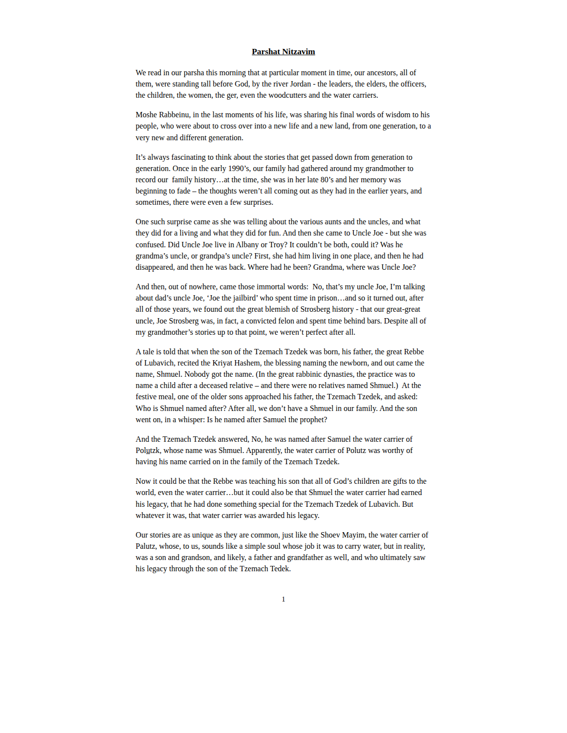Parshat Nitzavim
We read in our parsha this morning that at particular moment in time, our ancestors, all of them, were standing tall before God, by the river Jordan - the leaders, the elders, the officers, the children, the women, the ger, even the woodcutters and the water carriers.
Moshe Rabbeinu, in the last moments of his life, was sharing his final words of wisdom to his people, who were about to cross over into a new life and a new land, from one generation, to a very new and different generation.
It’s always fascinating to think about the stories that get passed down from generation to generation. Once in the early 1990’s, our family had gathered around my grandmother to record our family history…at the time, she was in her late 80’s and her memory was beginning to fade – the thoughts weren’t all coming out as they had in the earlier years, and sometimes, there were even a few surprises.
One such surprise came as she was telling about the various aunts and the uncles, and what they did for a living and what they did for fun. And then she came to Uncle Joe - but she was confused. Did Uncle Joe live in Albany or Troy? It couldn’t be both, could it? Was he grandma’s uncle, or grandpa’s uncle? First, she had him living in one place, and then he had disappeared, and then he was back. Where had he been? Grandma, where was Uncle Joe?
And then, out of nowhere, came those immortal words: No, that’s my uncle Joe, I’m talking about dad’s uncle Joe, ‘Joe the jailbird’ who spent time in prison…and so it turned out, after all of those years, we found out the great blemish of Strosberg history - that our great-great uncle, Joe Strosberg was, in fact, a convicted felon and spent time behind bars. Despite all of my grandmother’s stories up to that point, we weren’t perfect after all.
A tale is told that when the son of the Tzemach Tzedek was born, his father, the great Rebbe of Lubavich, recited the Kriyat Hashem, the blessing naming the newborn, and out came the name, Shmuel. Nobody got the name. (In the great rabbinic dynasties, the practice was to name a child after a deceased relative – and there were no relatives named Shmuel.) At the festive meal, one of the older sons approached his father, the Tzemach Tzedek, and asked: Who is Shmuel named after? After all, we don’t have a Shmuel in our family. And the son went on, in a whisper: Is he named after Samuel the prophet?
And the Tzemach Tzedek answered, No, he was named after Samuel the water carrier of Polutzk, whose name was Shmuel. Apparently, the water carrier of Polutz was worthy of having his name carried on in the family of the Tzemach Tzedek.
Now it could be that the Rebbe was teaching his son that all of God’s children are gifts to the world, even the water carrier…but it could also be that Shmuel the water carrier had earned his legacy, that he had done something special for the Tzemach Tzedek of Lubavich. But whatever it was, that water carrier was awarded his legacy.
Our stories are as unique as they are common, just like the Shoev Mayim, the water carrier of Palutz, whose, to us, sounds like a simple soul whose job it was to carry water, but in reality, was a son and grandson, and likely, a father and grandfather as well, and who ultimately saw his legacy through the son of the Tzemach Tedek.
1